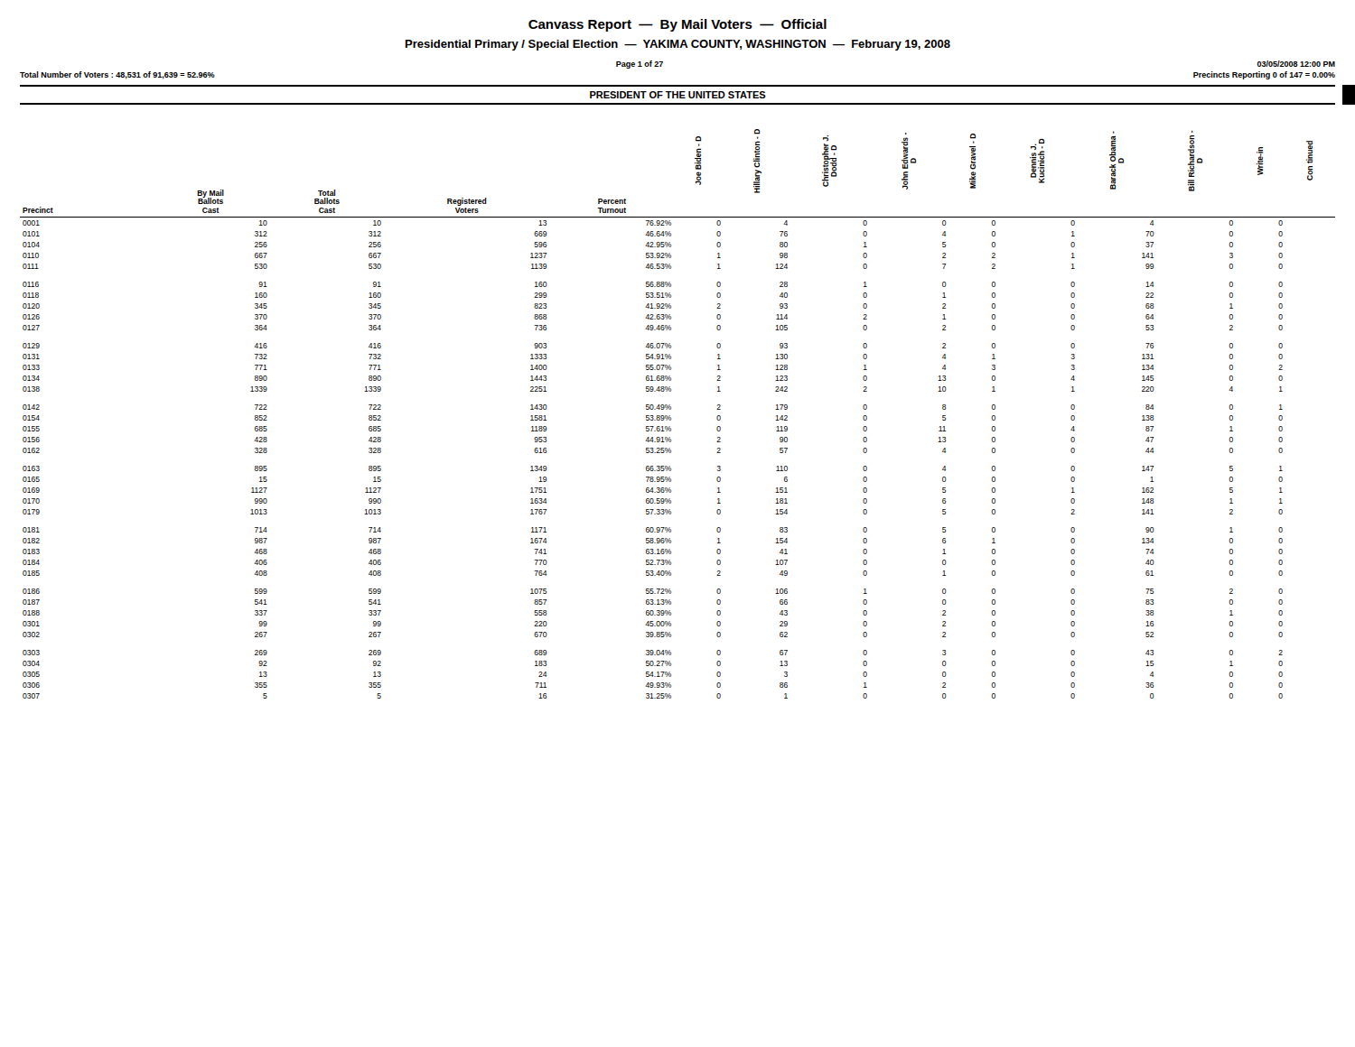Canvass Report — By Mail Voters — Official
Presidential Primary / Special Election — YAKIMA COUNTY, WASHINGTON — February 19, 2008
Page 1 of 27
03/05/2008 12:00 PM
Total Number of Voters : 48,531 of 91,639 = 52.96%
Precincts Reporting 0 of 147 = 0.00%
PRESIDENT OF THE UNITED STATES
| Precinct | By Mail Ballots Cast | Total Ballots Cast | Registered Voters | Percent Turnout | Joe Biden - D | Hillary Clinton - D | Christopher J. Dodd - D | John Edwards - D | Mike Gravel - D | Dennis J. Kucinich - D | Barack Obama - D | Bill Richardson - D | Write-in | Con tinued |
| --- | --- | --- | --- | --- | --- | --- | --- | --- | --- | --- | --- | --- | --- | --- |
| 0001 | 10 | 10 | 13 | 76.92% | 0 | 4 | 0 | 0 | 0 | 0 | 4 | 0 | 0 | |
| 0101 | 312 | 312 | 669 | 46.64% | 0 | 76 | 0 | 4 | 0 | 1 | 70 | 0 | 0 | |
| 0104 | 256 | 256 | 596 | 42.95% | 0 | 80 | 1 | 5 | 0 | 0 | 37 | 0 | 0 | |
| 0110 | 667 | 667 | 1237 | 53.92% | 1 | 98 | 0 | 2 | 2 | 1 | 141 | 3 | 0 | |
| 0111 | 530 | 530 | 1139 | 46.53% | 1 | 124 | 0 | 7 | 2 | 1 | 99 | 0 | 0 | |
| 0116 | 91 | 91 | 160 | 56.88% | 0 | 28 | 1 | 0 | 0 | 0 | 14 | 0 | 0 | |
| 0118 | 160 | 160 | 299 | 53.51% | 0 | 40 | 0 | 1 | 0 | 0 | 22 | 0 | 0 | |
| 0120 | 345 | 345 | 823 | 41.92% | 2 | 93 | 0 | 2 | 0 | 0 | 68 | 1 | 0 | |
| 0126 | 370 | 370 | 868 | 42.63% | 0 | 114 | 2 | 1 | 0 | 0 | 64 | 0 | 0 | |
| 0127 | 364 | 364 | 736 | 49.46% | 0 | 105 | 0 | 2 | 0 | 0 | 53 | 2 | 0 | |
| 0129 | 416 | 416 | 903 | 46.07% | 0 | 93 | 0 | 2 | 0 | 0 | 76 | 0 | 0 | |
| 0131 | 732 | 732 | 1333 | 54.91% | 1 | 130 | 0 | 4 | 1 | 3 | 131 | 0 | 0 | |
| 0133 | 771 | 771 | 1400 | 55.07% | 1 | 128 | 1 | 4 | 3 | 3 | 134 | 0 | 2 | |
| 0134 | 890 | 890 | 1443 | 61.68% | 2 | 123 | 0 | 13 | 0 | 4 | 145 | 0 | 0 | |
| 0138 | 1339 | 1339 | 2251 | 59.48% | 1 | 242 | 2 | 10 | 1 | 1 | 220 | 4 | 1 | |
| 0142 | 722 | 722 | 1430 | 50.49% | 2 | 179 | 0 | 8 | 0 | 0 | 84 | 0 | 1 | |
| 0154 | 852 | 852 | 1581 | 53.89% | 0 | 142 | 0 | 5 | 0 | 0 | 138 | 0 | 0 | |
| 0155 | 685 | 685 | 1189 | 57.61% | 0 | 119 | 0 | 11 | 0 | 4 | 87 | 1 | 0 | |
| 0156 | 428 | 428 | 953 | 44.91% | 2 | 90 | 0 | 13 | 0 | 0 | 47 | 0 | 0 | |
| 0162 | 328 | 328 | 616 | 53.25% | 2 | 57 | 0 | 4 | 0 | 0 | 44 | 0 | 0 | |
| 0163 | 895 | 895 | 1349 | 66.35% | 3 | 110 | 0 | 4 | 0 | 0 | 147 | 5 | 1 | |
| 0165 | 15 | 15 | 19 | 78.95% | 0 | 6 | 0 | 0 | 0 | 0 | 1 | 0 | 0 | |
| 0169 | 1127 | 1127 | 1751 | 64.36% | 1 | 151 | 0 | 5 | 0 | 1 | 162 | 5 | 1 | |
| 0170 | 990 | 990 | 1634 | 60.59% | 1 | 181 | 0 | 6 | 0 | 0 | 148 | 1 | 1 | |
| 0179 | 1013 | 1013 | 1767 | 57.33% | 0 | 154 | 0 | 5 | 0 | 2 | 141 | 2 | 0 | |
| 0181 | 714 | 714 | 1171 | 60.97% | 0 | 83 | 0 | 5 | 0 | 0 | 90 | 1 | 0 | |
| 0182 | 987 | 987 | 1674 | 58.96% | 1 | 154 | 0 | 6 | 1 | 0 | 134 | 0 | 0 | |
| 0183 | 468 | 468 | 741 | 63.16% | 0 | 41 | 0 | 1 | 0 | 0 | 74 | 0 | 0 | |
| 0184 | 406 | 406 | 770 | 52.73% | 0 | 107 | 0 | 0 | 0 | 0 | 40 | 0 | 0 | |
| 0185 | 408 | 408 | 764 | 53.40% | 2 | 49 | 0 | 1 | 0 | 0 | 61 | 0 | 0 | |
| 0186 | 599 | 599 | 1075 | 55.72% | 0 | 106 | 1 | 0 | 0 | 0 | 75 | 2 | 0 | |
| 0187 | 541 | 541 | 857 | 63.13% | 0 | 66 | 0 | 0 | 0 | 0 | 83 | 0 | 0 | |
| 0188 | 337 | 337 | 558 | 60.39% | 0 | 43 | 0 | 2 | 0 | 0 | 38 | 1 | 0 | |
| 0301 | 99 | 99 | 220 | 45.00% | 0 | 29 | 0 | 2 | 0 | 0 | 16 | 0 | 0 | |
| 0302 | 267 | 267 | 670 | 39.85% | 0 | 62 | 0 | 2 | 0 | 0 | 52 | 0 | 0 | |
| 0303 | 269 | 269 | 689 | 39.04% | 0 | 67 | 0 | 3 | 0 | 0 | 43 | 0 | 2 | |
| 0304 | 92 | 92 | 183 | 50.27% | 0 | 13 | 0 | 0 | 0 | 0 | 15 | 1 | 0 | |
| 0305 | 13 | 13 | 24 | 54.17% | 0 | 3 | 0 | 0 | 0 | 0 | 4 | 0 | 0 | |
| 0306 | 355 | 355 | 711 | 49.93% | 0 | 86 | 1 | 2 | 0 | 0 | 36 | 0 | 0 | |
| 0307 | 5 | 5 | 16 | 31.25% | 0 | 1 | 0 | 0 | 0 | 0 | 0 | 0 | 0 | |